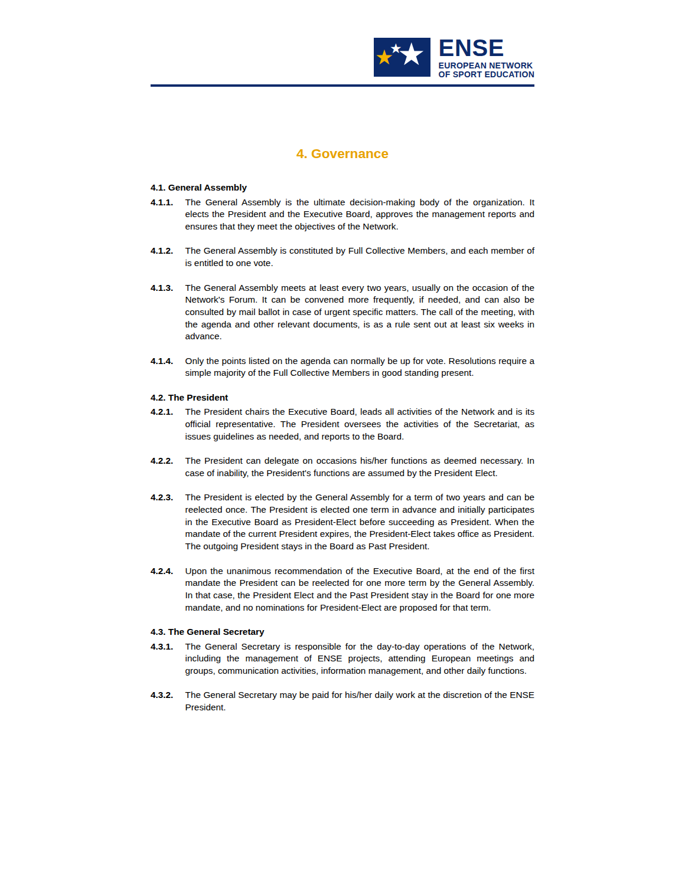★ ★ ★
ENSE
EUROPEAN NETWORK
OF SPORT EDUCATION
4. Governance
4.1. General Assembly
4.1.1.
The General Assembly is the ultimate decision-making body of the organization. It elects the President and the Executive Board, approves the management reports and ensures that they meet the objectives of the Network.
4.1.2.
The General Assembly is constituted by Full Collective Members, and each member of is entitled to one vote.
4.1.3.
The General Assembly meets at least every two years, usually on the occasion of the Network's Forum. It can be convened more frequently, if needed, and can also be consulted by mail ballot in case of urgent specific matters. The call of the meeting, with the agenda and other relevant documents, is as a rule sent out at least six weeks in advance.
4.1.4.
Only the points listed on the agenda can normally be up for vote. Resolutions require a simple majority of the Full Collective Members in good standing present.
4.2. The President
4.2.1.
The President chairs the Executive Board, leads all activities of the Network and is its official representative. The President oversees the activities of the Secretariat, as issues guidelines as needed, and reports to the Board.
4.2.2.
The President can delegate on occasions his/her functions as deemed necessary. In case of inability, the President's functions are assumed by the President Elect.
4.2.3.
The President is elected by the General Assembly for a term of two years and can be reelected once. The President is elected one term in advance and initially participates in the Executive Board as President-Elect before succeeding as President. When the mandate of the current President expires, the President-Elect takes office as President. The outgoing President stays in the Board as Past President.
4.2.4.
Upon the unanimous recommendation of the Executive Board, at the end of the first mandate the President can be reelected for one more term by the General Assembly. In that case, the President Elect and the Past President stay in the Board for one more mandate, and no nominations for President-Elect are proposed for that term.
4.3. The General Secretary
4.3.1.
The General Secretary is responsible for the day-to-day operations of the Network, including the management of ENSE projects, attending European meetings and groups, communication activities, information management, and other daily functions.
4.3.2.
The General Secretary may be paid for his/her daily work at the discretion of the ENSE President.